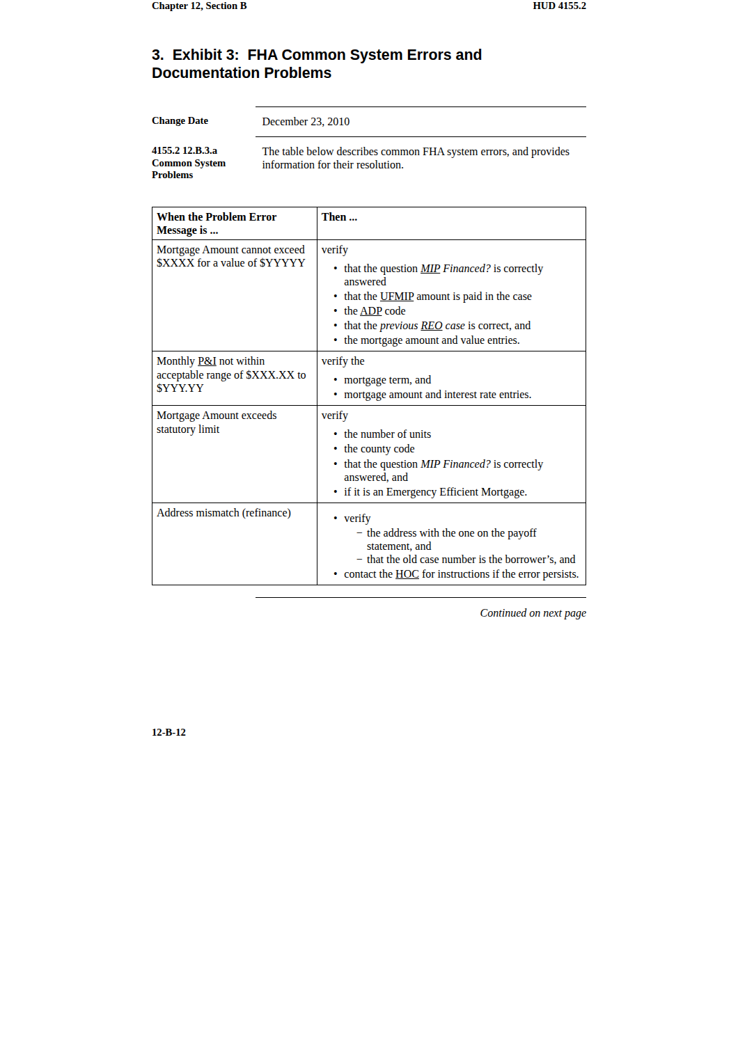Chapter 12, Section B HUD 4155.2
3. Exhibit 3: FHA Common System Errors and Documentation Problems
Change Date
December 23, 2010
4155.2 12.B.3.a
Common System Problems
The table below describes common FHA system errors, and provides information for their resolution.
| When the Problem Error Message is ... | Then ... |
| --- | --- |
| Mortgage Amount cannot exceed $XXXX for a value of $YYYYY | verify that the question MIP Financed? is correctly answered that the UFMIP amount is paid in the case the ADP code that the previous REO case is correct, and the mortgage amount and value entries. |
| Monthly P&I not within acceptable range of $XXX.XX to $YYY.YY | verify the mortgage term, and mortgage amount and interest rate entries. |
| Mortgage Amount exceeds statutory limit | verify the number of units the county code that the question MIP Financed? is correctly answered, and if it is an Emergency Efficient Mortgage. |
| Address mismatch (refinance) | verify the address with the one on the payoff statement, and that the old case number is the borrower’s, and contact the HOC for instructions if the error persists. |
Continued on next page
12-B-12